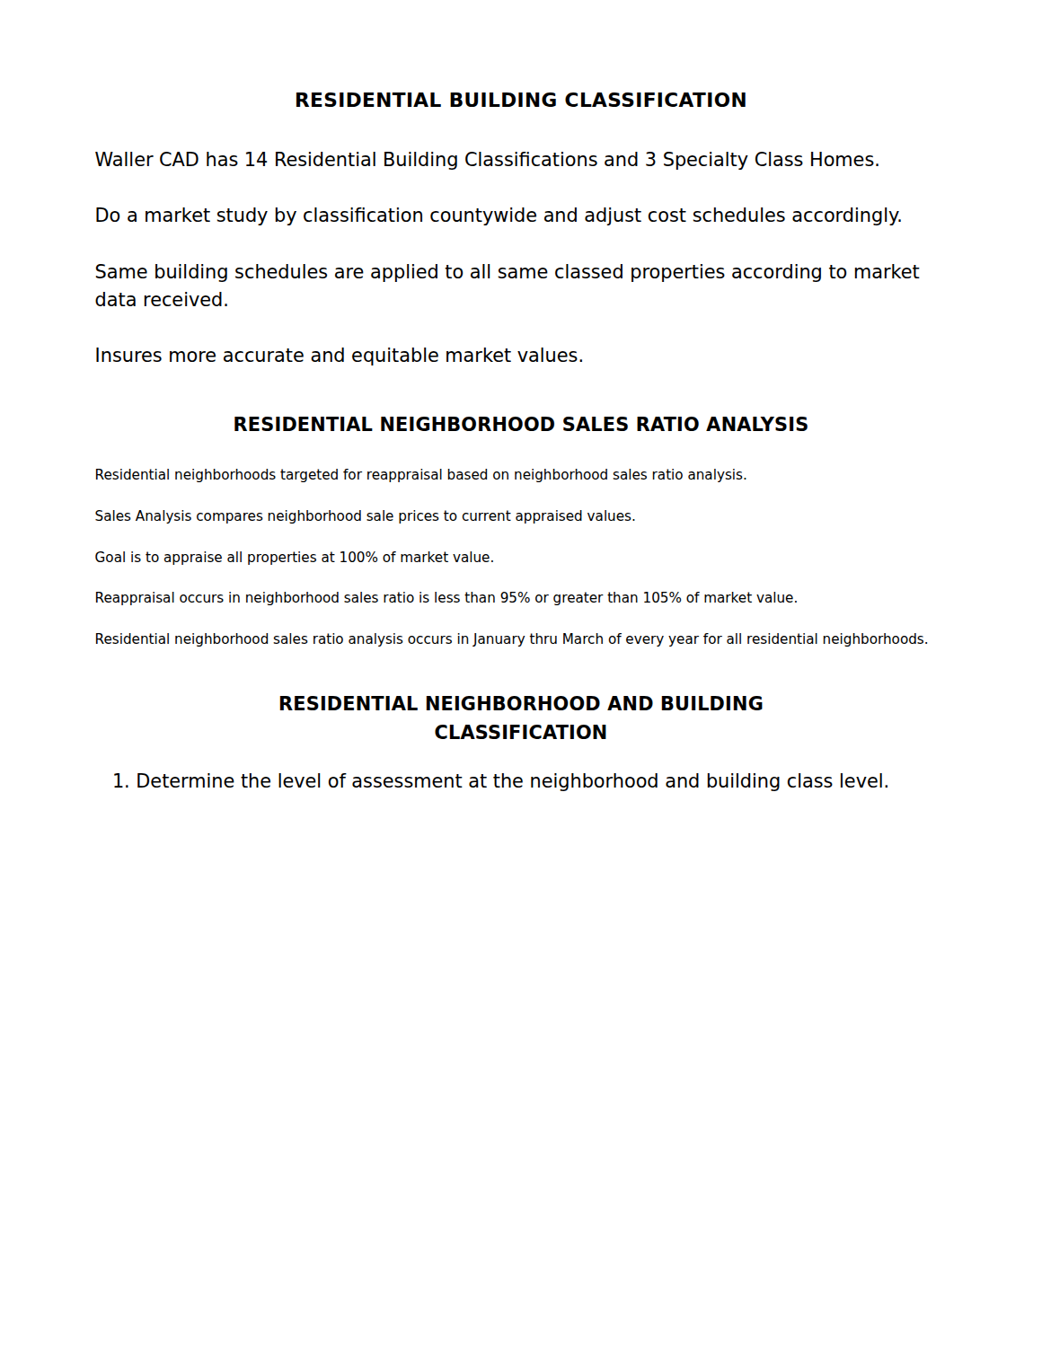RESIDENTIAL BUILDING CLASSIFICATION
Waller CAD has 14 Residential Building Classifications and 3 Specialty Class Homes.
Do a market study by classification countywide and adjust cost schedules accordingly.
Same building schedules are applied to all same classed properties according to market data received.
Insures more accurate and equitable market values.
RESIDENTIAL NEIGHBORHOOD SALES RATIO ANALYSIS
Residential neighborhoods targeted for reappraisal based on neighborhood sales ratio analysis.
Sales Analysis compares neighborhood sale prices to current appraised values.
Goal is to appraise all properties at 100% of market value.
Reappraisal occurs in neighborhood sales ratio is less than 95% or greater than 105% of market value.
Residential neighborhood sales ratio analysis occurs in January thru March of every year for all residential neighborhoods.
RESIDENTIAL NEIGHBORHOOD AND BUILDING
CLASSIFICATION
Determine the level of assessment at the neighborhood and building class level.